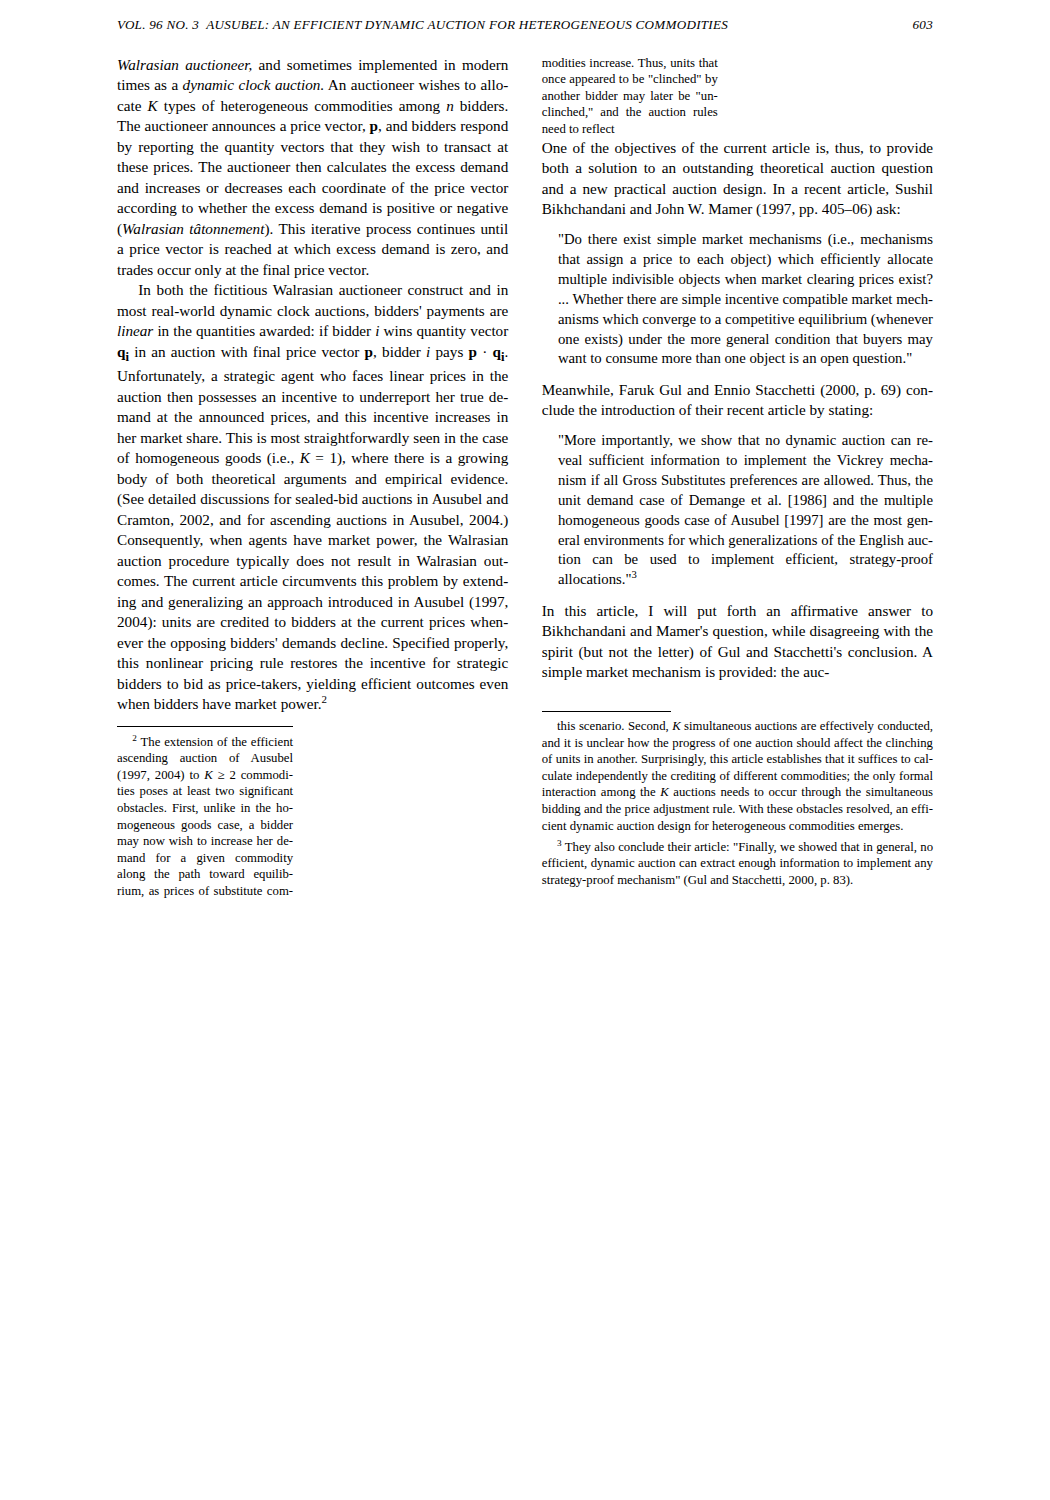VOL. 96 NO. 3 AUSUBEL: AN EFFICIENT DYNAMIC AUCTION FOR HETEROGENEOUS COMMODITIES 603
Walrasian auctioneer, and sometimes implemented in modern times as a dynamic clock auction. An auctioneer wishes to allocate K types of heterogeneous commodities among n bidders. The auctioneer announces a price vector, p, and bidders respond by reporting the quantity vectors that they wish to transact at these prices. The auctioneer then calculates the excess demand and increases or decreases each coordinate of the price vector according to whether the excess demand is positive or negative (Walrasian tâtonnement). This iterative process continues until a price vector is reached at which excess demand is zero, and trades occur only at the final price vector.
In both the fictitious Walrasian auctioneer construct and in most real-world dynamic clock auctions, bidders' payments are linear in the quantities awarded: if bidder i wins quantity vector qi in an auction with final price vector p, bidder i pays p · qi. Unfortunately, a strategic agent who faces linear prices in the auction then possesses an incentive to underreport her true demand at the announced prices, and this incentive increases in her market share. This is most straightforwardly seen in the case of homogeneous goods (i.e., K = 1), where there is a growing body of both theoretical arguments and empirical evidence. (See detailed discussions for sealed-bid auctions in Ausubel and Cramton, 2002, and for ascending auctions in Ausubel, 2004.) Consequently, when agents have market power, the Walrasian auction procedure typically does not result in Walrasian outcomes. The current article circumvents this problem by extending and generalizing an approach introduced in Ausubel (1997, 2004): units are credited to bidders at the current prices whenever the opposing bidders' demands decline. Specified properly, this nonlinear pricing rule restores the incentive for strategic bidders to bid as price-takers, yielding efficient outcomes even when bidders have market power.2
2 The extension of the efficient ascending auction of Ausubel (1997, 2004) to K ≥ 2 commodities poses at least two significant obstacles. First, unlike in the homogeneous goods case, a bidder may now wish to increase her demand for a given commodity along the path toward equilibrium, as prices of substitute commodities increase. Thus, units that once appeared to be "clinched" by another bidder may later be "unclinched," and the auction rules need to reflect
One of the objectives of the current article is, thus, to provide both a solution to an outstanding theoretical auction question and a new practical auction design. In a recent article, Sushil Bikhchandani and John W. Mamer (1997, pp. 405–06) ask:
"Do there exist simple market mechanisms (i.e., mechanisms that assign a price to each object) which efficiently allocate multiple indivisible objects when market clearing prices exist? ... Whether there are simple incentive compatible market mechanisms which converge to a competitive equilibrium (whenever one exists) under the more general condition that buyers may want to consume more than one object is an open question."
Meanwhile, Faruk Gul and Ennio Stacchetti (2000, p. 69) conclude the introduction of their recent article by stating:
"More importantly, we show that no dynamic auction can reveal sufficient information to implement the Vickrey mechanism if all Gross Substitutes preferences are allowed. Thus, the unit demand case of Demange et al. [1986] and the multiple homogeneous goods case of Ausubel [1997] are the most general environments for which generalizations of the English auction can be used to implement efficient, strategy-proof allocations."3
In this article, I will put forth an affirmative answer to Bikhchandani and Mamer's question, while disagreeing with the spirit (but not the letter) of Gul and Stacchetti's conclusion. A simple market mechanism is provided: the auc-
this scenario. Second, K simultaneous auctions are effectively conducted, and it is unclear how the progress of one auction should affect the clinching of units in another. Surprisingly, this article establishes that it suffices to calculate independently the crediting of different commodities; the only formal interaction among the K auctions needs to occur through the simultaneous bidding and the price adjustment rule. With these obstacles resolved, an efficient dynamic auction design for heterogeneous commodities emerges.
3 They also conclude their article: "Finally, we showed that in general, no efficient, dynamic auction can extract enough information to implement any strategy-proof mechanism" (Gul and Stacchetti, 2000, p. 83).